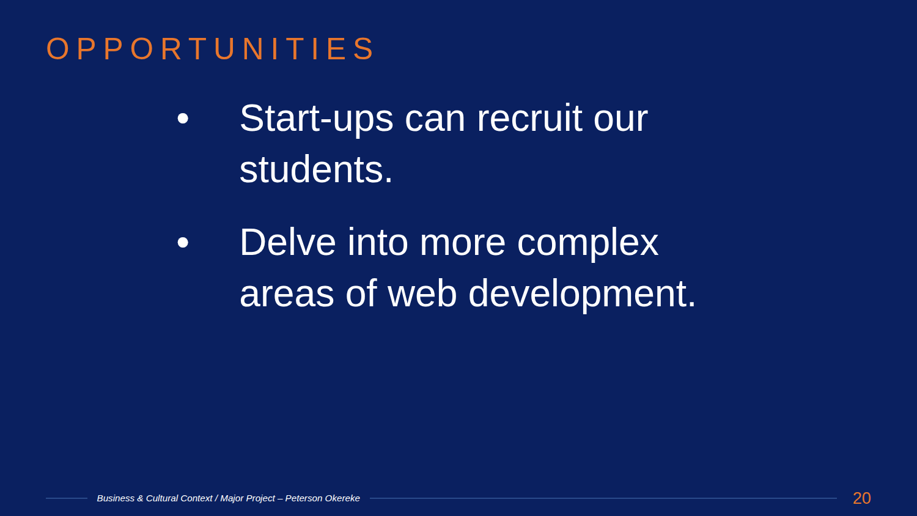Opportunities
Start-ups can recruit our students.
Delve into more complex areas of web development.
Business & Cultural Context / Major Project – Peterson Okereke 20